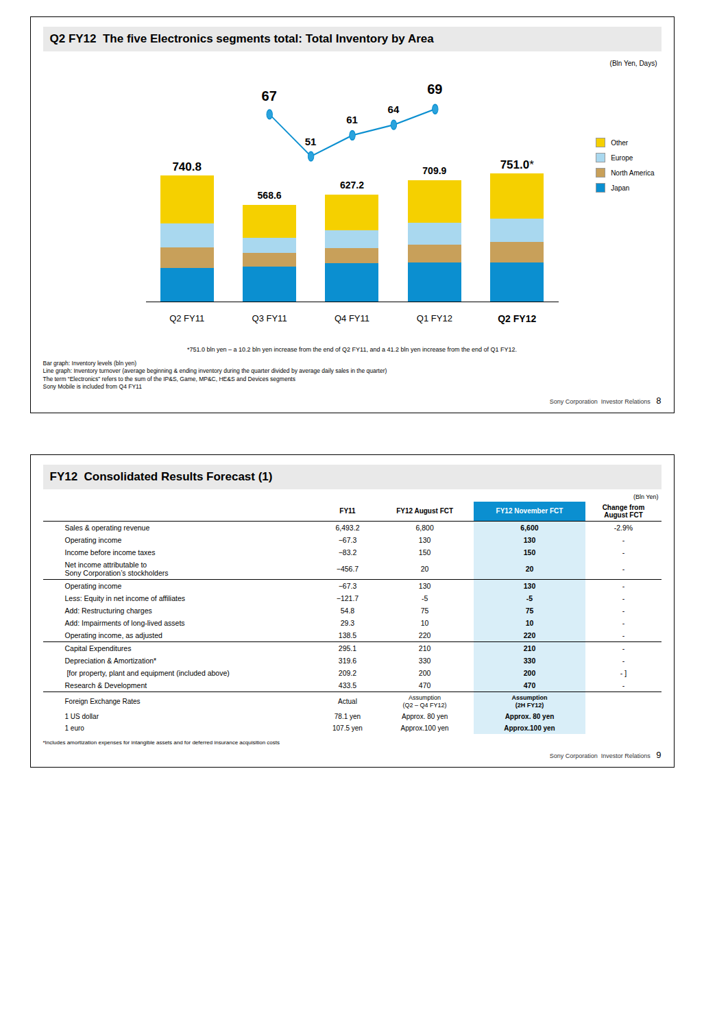Q2 FY12 The five Electronics segments total: Total Inventory by Area
(Bln Yen, Days)
Other
Europe
North America
Japan
740.8
568.6
627.2
709.9
751.0*
67
51
61
64
69
Q2 FY11
Q3 FY11
Q4 FY11
Q1 FY12
Q2 FY12
*751.0 bln yen – a 10.2 bln yen increase from the end of Q2 FY11, and a 41.2 bln yen increase from the end of Q1 FY12.
Bar graph: Inventory levels (bln yen)
Line graph: Inventory turnover (average beginning & ending inventory during the quarter divided by average daily sales in the quarter)
The term “Electronics” refers to the sum of the IP&S, Game, MP&C, HE&S and Devices segments
Sony Mobile is included from Q4 FY11
Sony Corporation Investor Relations 8
FY12 Consolidated Results Forecast (1)
(Bln Yen)
| | | FY11 | FY12 August FCT | FY12 November FCT | Change from August FCT |
| --- | --- | --- | --- | --- | --- |
| | Sales & operating revenue | 6,493.2 | 6,800 | 6,600 | -2.9% |
| | Operating income | −67.3 | 130 | 130 | - |
| | Income before income taxes | −83.2 | 150 | 150 | - |
| | Net income attributable to Sony Corporation’s stockholders | −456.7 | 20 | 20 | - |
| | Operating income | −67.3 | 130 | 130 | - |
| | Less: Equity in net income of affiliates | −121.7 | -5 | -5 | - |
| | Add: Restructuring charges | 54.8 | 75 | 75 | - |
| | Add: Impairments of long-lived assets | 29.3 | 10 | 10 | - |
| | Operating income, as adjusted | 138.5 | 220 | 220 | - |
| | Capital Expenditures | 295.1 | 210 | 210 | - |
| | Depreciation & Amortization* | 319.6 | 330 | 330 | - |
| | [for property, plant and equipment (included above) | 209.2 | 200 | 200 | - ] |
| | Research & Development | 433.5 | 470 | 470 | - |
| | Foreign Exchange Rates | Actual | Assumption (Q2 – Q4 FY12) | Assumption (2H FY12) | |
| | 1 US dollar | 78.1 yen | Approx. 80 yen | Approx. 80 yen | |
| | 1 euro | 107.5 yen | Approx.100 yen | Approx.100 yen | |
*Includes amortization expenses for intangible assets and for deferred insurance acquisition costs
Sony Corporation Investor Relations 9